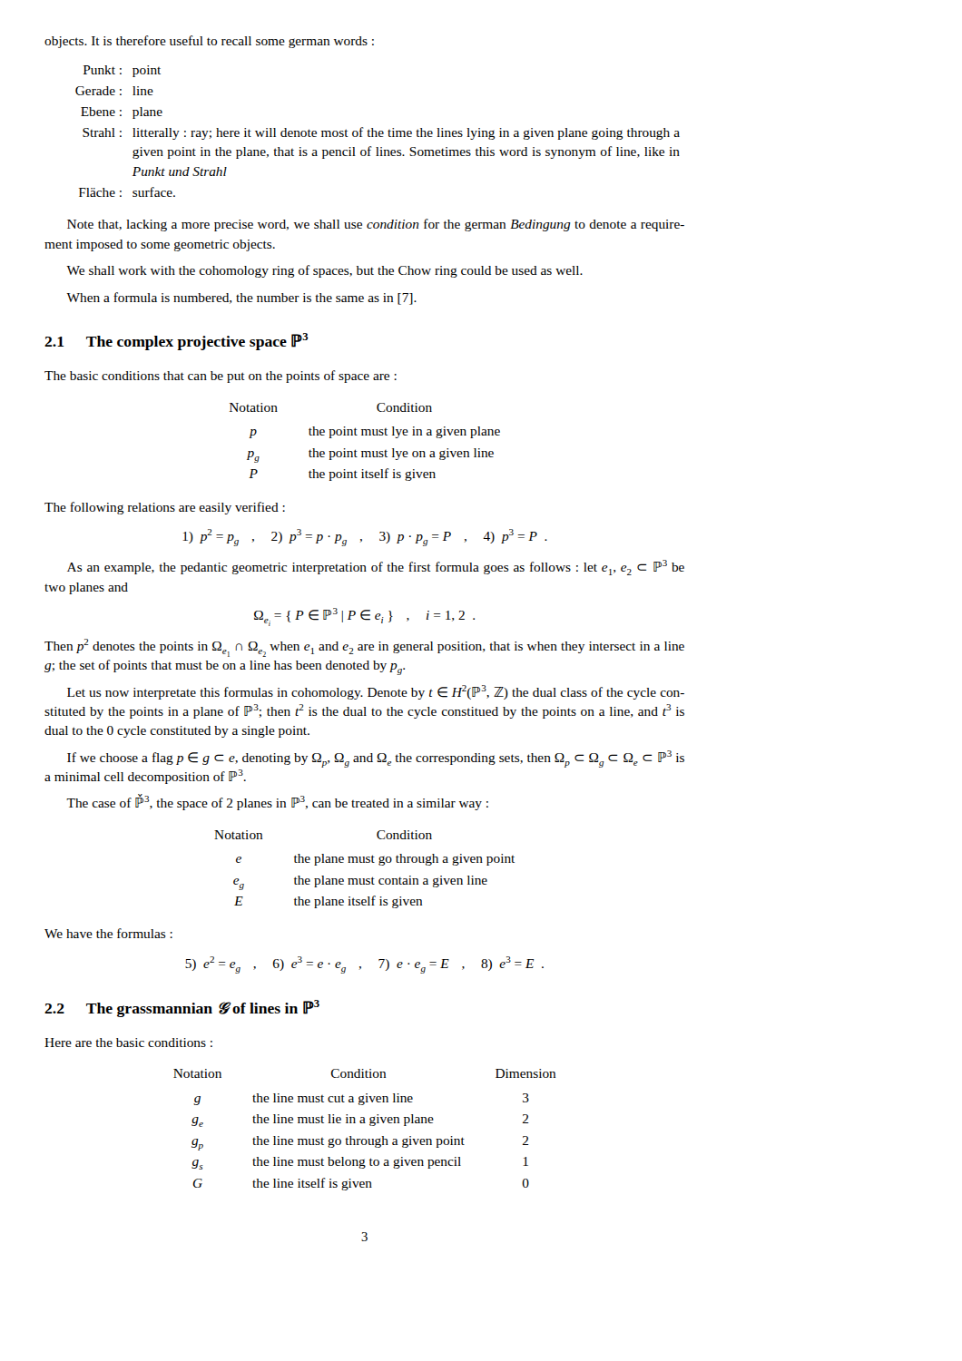objects. It is therefore useful to recall some german words :
| Punkt : | point |
| Gerade : | line |
| Ebene : | plane |
| Strahl : | litterally : ray; here it will denote most of the time the lines lying in a given plane going through a given point in the plane, that is a pencil of lines. Sometimes this word is synonym of line, like in Punkt und Strahl |
| Fläche : | surface. |
Note that, lacking a more precise word, we shall use condition for the german Bedingung to denote a requirement imposed to some geometric objects.
We shall work with the cohomology ring of spaces, but the Chow ring could be used as well.
When a formula is numbered, the number is the same as in [7].
2.1 The complex projective space ℙ3
The basic conditions that can be put on the points of space are :
| Notation | Condition |
| --- | --- |
| p | the point must lye in a given plane |
| p g | the point must lye on a given line |
| P | the point itself is given |
The following relations are easily verified :
1) p2 = pg, 2) p3 = p · pg, 3) p · pg = P, 4) p3 = P .
As an example, the pedantic geometric interpretation of the first formula goes as follows : let e1, e2 ⊂ ℙ3 be two planes and
Ωei = { P ∈ ℙ3 | P ∈ ei }, i = 1, 2 .
Then p2 denotes the points in Ωe1 ∩ Ωe2 when e1 and e2 are in general position, that is when they intersect in a line g; the set of points that must be on a line has been denoted by pg.
Let us now interpretate this formulas in cohomology. Denote by t ∈ H2(ℙ3, ℤ) the dual class of the cycle constituted by the points in a plane of ℙ3; then t2 is the dual to the cycle constitued by the points on a line, and t3 is dual to the 0 cycle constituted by a single point.
If we choose a flag p ∈ g ⊂ e, denoting by Ωp, Ωg and Ωe the corresponding sets, then Ωp ⊂ Ωg ⊂ Ωe ⊂ ℙ3 is a minimal cell decomposition of ℙ3.
The case of ℙ̌3, the space of 2 planes in ℙ3, can be treated in a similar way :
| Notation | Condition |
| --- | --- |
| e | the plane must go through a given point |
| e g | the plane must contain a given line |
| E | the plane itself is given |
We have the formulas :
5) e2 = eg, 6) e3 = e · eg, 7) e · eg = E, 8) e3 = E .
2.2 The grassmannian 𝒢 of lines in ℙ3
Here are the basic conditions :
| Notation | Condition | Dimension |
| --- | --- | --- |
| g | the line must cut a given line | 3 |
| g e | the line must lie in a given plane | 2 |
| g p | the line must go through a given point | 2 |
| g s | the line must belong to a given pencil | 1 |
| G | the line itself is given | 0 |
3